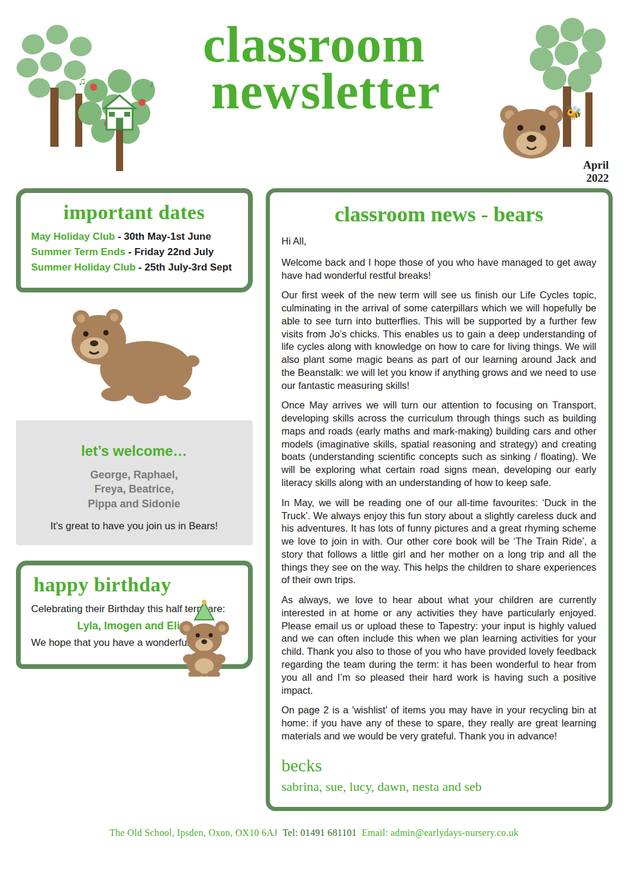♫ ♪
classroom newsletter
🐝
April
2022
important dates
May Holiday Club - 30th May-1st June
Summer Term Ends - Friday 22nd July
Summer Holiday Club - 25th July-3rd Sept
let’s welcome…
George, Raphael,
Freya, Beatrice,
Pippa and Sidonie
It’s great to have you join us in Bears!
happy birthday
Celebrating their Birthday this half term are:
Lyla, Imogen and Eliza
We hope that you have a wonderful day.
classroom news - bears
Hi All,
Welcome back and I hope those of you who have managed to get away have had wonderful restful breaks!
Our first week of the new term will see us finish our Life Cycles topic, culminating in the arrival of some caterpillars which we will hopefully be able to see turn into butterflies. This will be supported by a further few visits from Jo’s chicks. This enables us to gain a deep understanding of life cycles along with knowledge on how to care for living things. We will also plant some magic beans as part of our learning around Jack and the Beanstalk: we will let you know if anything grows and we need to use our fantastic measuring skills!
Once May arrives we will turn our attention to focusing on Transport, developing skills across the curriculum through things such as building maps and roads (early maths and mark-making) building cars and other models (imaginative skills, spatial reasoning and strategy) and creating boats (understanding scientific concepts such as sinking / floating). We will be exploring what certain road signs mean, developing our early literacy skills along with an understanding of how to keep safe.
In May, we will be reading one of our all-time favourites: ‘Duck in the Truck’. We always enjoy this fun story about a slightly careless duck and his adventures. It has lots of funny pictures and a great rhyming scheme we love to join in with. Our other core book will be ‘The Train Ride’, a story that follows a little girl and her mother on a long trip and all the things they see on the way. This helps the children to share experiences of their own trips.
As always, we love to hear about what your children are currently interested in at home or any activities they have particularly enjoyed. Please email us or upload these to Tapestry: your input is highly valued and we can often include this when we plan learning activities for your child. Thank you also to those of you who have provided lovely feedback regarding the team during the term: it has been wonderful to hear from you all and I’m so pleased their hard work is having such a positive impact.
On page 2 is a 'wishlist' of items you may have in your recycling bin at home: if you have any of these to spare, they really are great learning materials and we would be very grateful. Thank you in advance!
becks
sabrina, sue, lucy, dawn, nesta and seb
The Old School, Ipsden, Oxon, OX10 6AJ Tel: 01491 681101 Email: admin@earlydays-nursery.co.uk